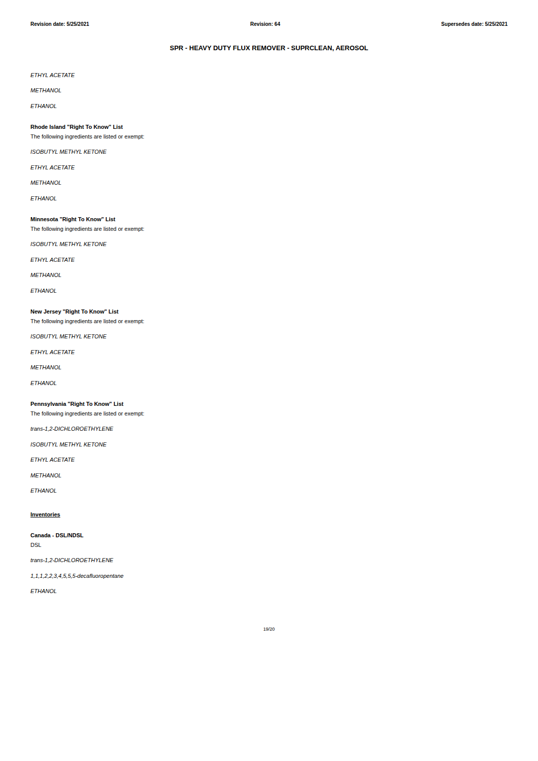Revision date: 5/25/2021 Revision: 64 Supersedes date: 5/25/2021
SPR - HEAVY DUTY FLUX REMOVER - SUPRCLEAN, AEROSOL
ETHYL ACETATE
METHANOL
ETHANOL
Rhode Island "Right To Know" List
The following ingredients are listed or exempt:
ISOBUTYL METHYL KETONE
ETHYL ACETATE
METHANOL
ETHANOL
Minnesota "Right To Know" List
The following ingredients are listed or exempt:
ISOBUTYL METHYL KETONE
ETHYL ACETATE
METHANOL
ETHANOL
New Jersey "Right To Know" List
The following ingredients are listed or exempt:
ISOBUTYL METHYL KETONE
ETHYL ACETATE
METHANOL
ETHANOL
Pennsylvania "Right To Know" List
The following ingredients are listed or exempt:
trans-1,2-DICHLOROETHYLENE
ISOBUTYL METHYL KETONE
ETHYL ACETATE
METHANOL
ETHANOL
Inventories
Canada - DSL/NDSL
DSL
trans-1,2-DICHLOROETHYLENE
1,1,1,2,2,3,4,5,5,5-decafluoropentane
ETHANOL
19/20